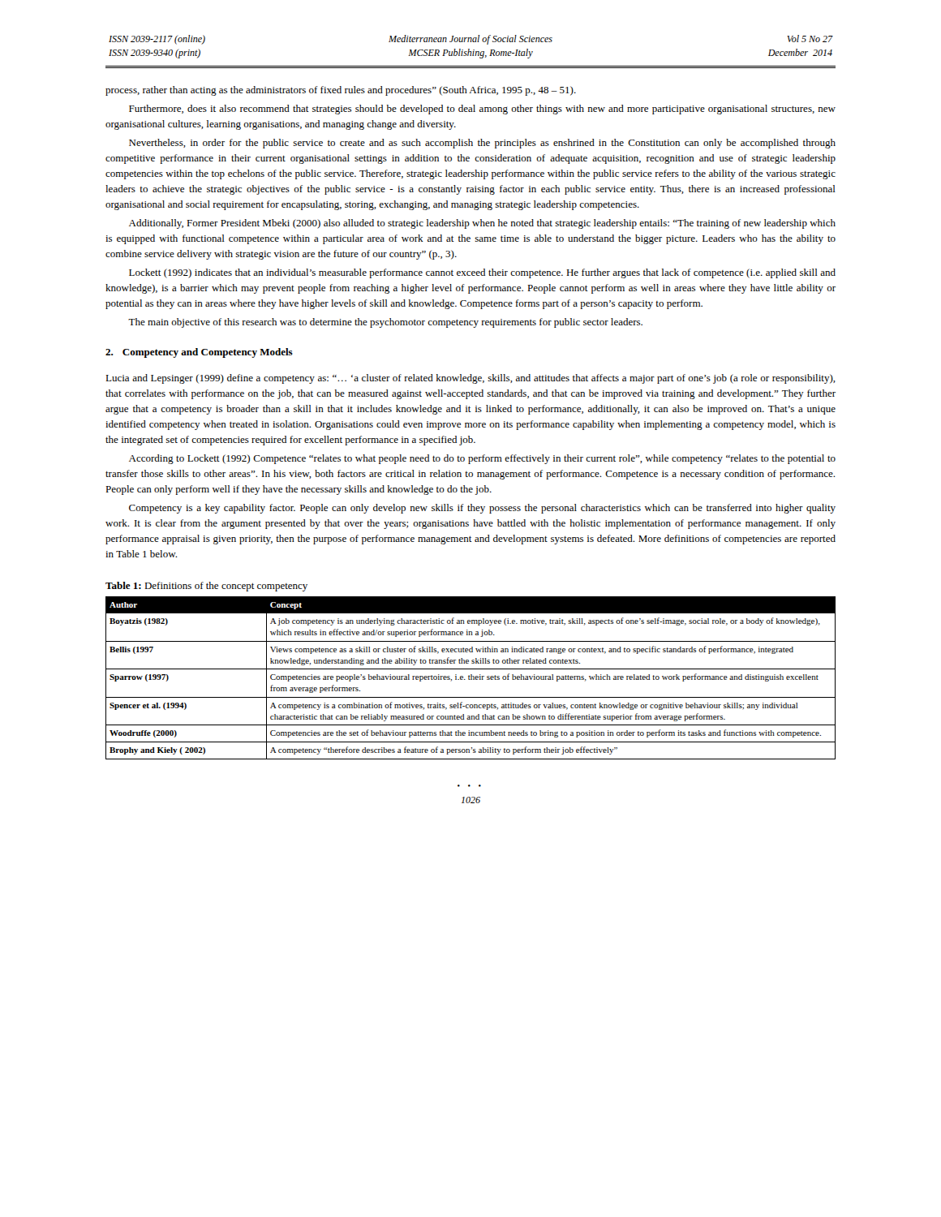| ISSN 2039-2117 (online) ISSN 2039-9340 (print) | Mediterranean Journal of Social Sciences MCSER Publishing, Rome-Italy | Vol 5 No 27 December 2014 |
process, rather than acting as the administrators of fixed rules and procedures” (South Africa, 1995 p., 48 – 51).
Furthermore, does it also recommend that strategies should be developed to deal among other things with new and more participative organisational structures, new organisational cultures, learning organisations, and managing change and diversity.
Nevertheless, in order for the public service to create and as such accomplish the principles as enshrined in the Constitution can only be accomplished through competitive performance in their current organisational settings in addition to the consideration of adequate acquisition, recognition and use of strategic leadership competencies within the top echelons of the public service. Therefore, strategic leadership performance within the public service refers to the ability of the various strategic leaders to achieve the strategic objectives of the public service - is a constantly raising factor in each public service entity. Thus, there is an increased professional organisational and social requirement for encapsulating, storing, exchanging, and managing strategic leadership competencies.
Additionally, Former President Mbeki (2000) also alluded to strategic leadership when he noted that strategic leadership entails: “The training of new leadership which is equipped with functional competence within a particular area of work and at the same time is able to understand the bigger picture. Leaders who has the ability to combine service delivery with strategic vision are the future of our country” (p., 3).
Lockett (1992) indicates that an individual’s measurable performance cannot exceed their competence. He further argues that lack of competence (i.e. applied skill and knowledge), is a barrier which may prevent people from reaching a higher level of performance. People cannot perform as well in areas where they have little ability or potential as they can in areas where they have higher levels of skill and knowledge. Competence forms part of a person’s capacity to perform.
The main objective of this research was to determine the psychomotor competency requirements for public sector leaders.
2. Competency and Competency Models
Lucia and Lepsinger (1999) define a competency as: “… ‘a cluster of related knowledge, skills, and attitudes that affects a major part of one’s job (a role or responsibility), that correlates with performance on the job, that can be measured against well-accepted standards, and that can be improved via training and development.” They further argue that a competency is broader than a skill in that it includes knowledge and it is linked to performance, additionally, it can also be improved on. That’s a unique identified competency when treated in isolation. Organisations could even improve more on its performance capability when implementing a competency model, which is the integrated set of competencies required for excellent performance in a specified job.
According to Lockett (1992) Competence “relates to what people need to do to perform effectively in their current role”, while competency “relates to the potential to transfer those skills to other areas”. In his view, both factors are critical in relation to management of performance. Competence is a necessary condition of performance. People can only perform well if they have the necessary skills and knowledge to do the job.
Competency is a key capability factor. People can only develop new skills if they possess the personal characteristics which can be transferred into higher quality work. It is clear from the argument presented by that over the years; organisations have battled with the holistic implementation of performance management. If only performance appraisal is given priority, then the purpose of performance management and development systems is defeated. More definitions of competencies are reported in Table 1 below.
Table 1: Definitions of the concept competency
| Author | Concept |
| --- | --- |
| Boyatzis (1982) | A job competency is an underlying characteristic of an employee (i.e. motive, trait, skill, aspects of one’s self-image, social role, or a body of knowledge), which results in effective and/or superior performance in a job. |
| Bellis (1997 | Views competence as a skill or cluster of skills, executed within an indicated range or context, and to specific standards of performance, integrated knowledge, understanding and the ability to transfer the skills to other related contexts. |
| Sparrow (1997) | Competencies are people’s behavioural repertoires, i.e. their sets of behavioural patterns, which are related to work performance and distinguish excellent from average performers. |
| Spencer et al. (1994) | A competency is a combination of motives, traits, self-concepts, attitudes or values, content knowledge or cognitive behaviour skills; any individual characteristic that can be reliably measured or counted and that can be shown to differentiate superior from average performers. |
| Woodruffe (2000) | Competencies are the set of behaviour patterns that the incumbent needs to bring to a position in order to perform its tasks and functions with competence. |
| Brophy and Kiely ( 2002) | A competency “therefore describes a feature of a person’s ability to perform their job effectively” |
• • • 1026